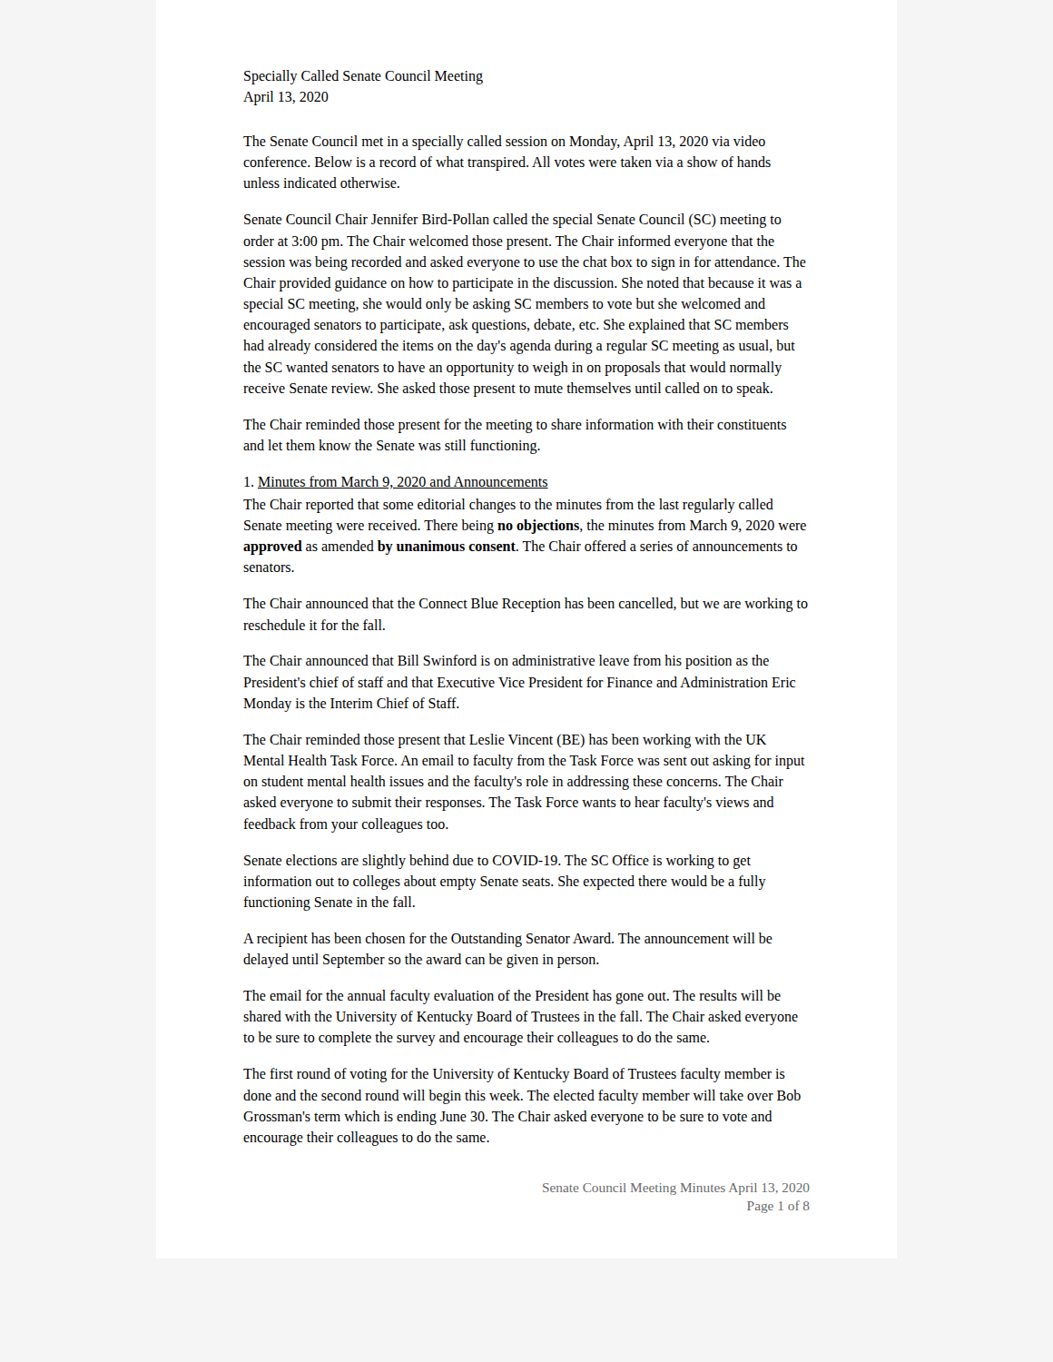Specially Called Senate Council Meeting
April 13, 2020
The Senate Council met in a specially called session on Monday, April 13, 2020 via video conference. Below is a record of what transpired. All votes were taken via a show of hands unless indicated otherwise.
Senate Council Chair Jennifer Bird-Pollan called the special Senate Council (SC) meeting to order at 3:00 pm. The Chair welcomed those present. The Chair informed everyone that the session was being recorded and asked everyone to use the chat box to sign in for attendance. The Chair provided guidance on how to participate in the discussion. She noted that because it was a special SC meeting, she would only be asking SC members to vote but she welcomed and encouraged senators to participate, ask questions, debate, etc. She explained that SC members had already considered the items on the day's agenda during a regular SC meeting as usual, but the SC wanted senators to have an opportunity to weigh in on proposals that would normally receive Senate review. She asked those present to mute themselves until called on to speak.
The Chair reminded those present for the meeting to share information with their constituents and let them know the Senate was still functioning.
1. Minutes from March 9, 2020 and Announcements
The Chair reported that some editorial changes to the minutes from the last regularly called Senate meeting were received. There being no objections, the minutes from March 9, 2020 were approved as amended by unanimous consent. The Chair offered a series of announcements to senators.
The Chair announced that the Connect Blue Reception has been cancelled, but we are working to reschedule it for the fall.
The Chair announced that Bill Swinford is on administrative leave from his position as the President's chief of staff and that Executive Vice President for Finance and Administration Eric Monday is the Interim Chief of Staff.
The Chair reminded those present that Leslie Vincent (BE) has been working with the UK Mental Health Task Force. An email to faculty from the Task Force was sent out asking for input on student mental health issues and the faculty's role in addressing these concerns. The Chair asked everyone to submit their responses. The Task Force wants to hear faculty's views and feedback from your colleagues too.
Senate elections are slightly behind due to COVID-19. The SC Office is working to get information out to colleges about empty Senate seats. She expected there would be a fully functioning Senate in the fall.
A recipient has been chosen for the Outstanding Senator Award. The announcement will be delayed until September so the award can be given in person.
The email for the annual faculty evaluation of the President has gone out. The results will be shared with the University of Kentucky Board of Trustees in the fall. The Chair asked everyone to be sure to complete the survey and encourage their colleagues to do the same.
The first round of voting for the University of Kentucky Board of Trustees faculty member is done and the second round will begin this week. The elected faculty member will take over Bob Grossman's term which is ending June 30. The Chair asked everyone to be sure to vote and encourage their colleagues to do the same.
Senate Council Meeting Minutes April 13, 2020
Page 1 of 8